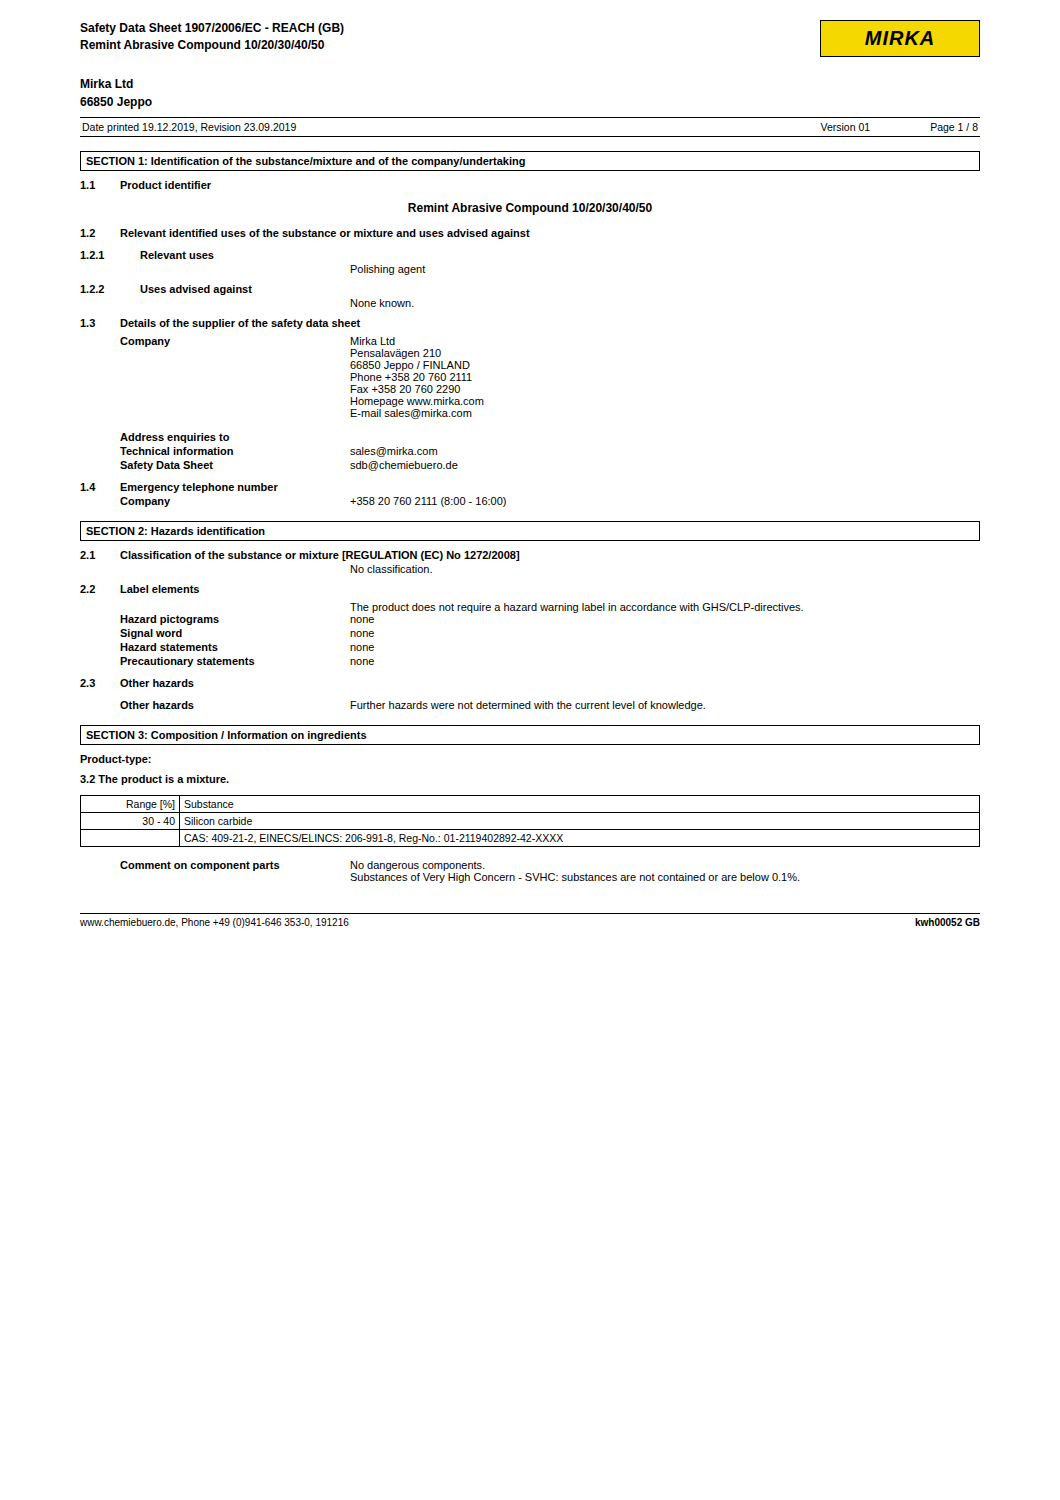Safety Data Sheet 1907/2006/EC - REACH (GB)
Remint Abrasive Compound 10/20/30/40/50
MIRKA
Mirka Ltd
66850 Jeppo
Date printed 19.12.2019, Revision 23.09.2019
Version 01
Page 1 / 8
SECTION 1: Identification of the substance/mixture and of the company/undertaking
1.1
Product identifier
Remint Abrasive Compound 10/20/30/40/50
1.2
Relevant identified uses of the substance or mixture and uses advised against
1.2.1
Relevant uses
Polishing agent
1.2.2
Uses advised against
None known.
1.3
Details of the supplier of the safety data sheet
Company
Mirka Ltd
Pensalavägen 210
66850 Jeppo / FINLAND
Phone +358 20 760 2111
Fax +358 20 760 2290
Homepage www.mirka.com
E-mail sales@mirka.com
Address enquiries to
Technical information
sales@mirka.com
Safety Data Sheet
sdb@chemiebuero.de
1.4
Emergency telephone number
Company
+358 20 760 2111 (8:00 - 16:00)
SECTION 2: Hazards identification
2.1
Classification of the substance or mixture [REGULATION (EC) No 1272/2008]
No classification.
2.2
Label elements
The product does not require a hazard warning label in accordance with GHS/CLP-directives.
Hazard pictograms
none
Signal word
none
Hazard statements
none
Precautionary statements
none
2.3
Other hazards
Other hazards
Further hazards were not determined with the current level of knowledge.
SECTION 3: Composition / Information on ingredients
Product-type:
3.2 The product is a mixture.
| Range [%] | Substance |
| 30 - 40 | Silicon carbide |
| | CAS: 409-21-2, EINECS/ELINCS: 206-991-8, Reg-No.: 01-2119402892-42-XXXX |
Comment on component parts
No dangerous components.
Substances of Very High Concern - SVHC: substances are not contained or are below 0.1%.
www.chemiebuero.de, Phone +49 (0)941-646 353-0, 191216
kwh00052 GB